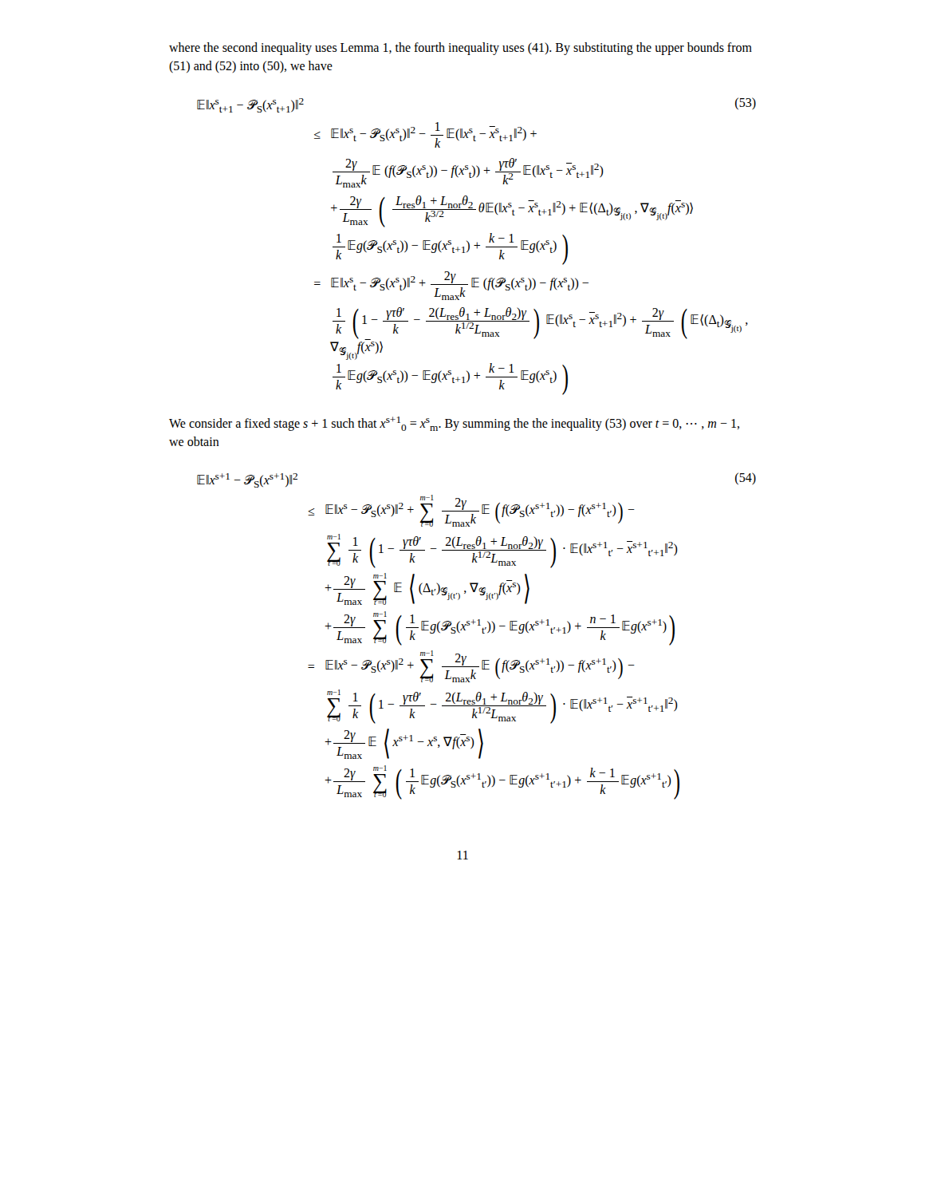where the second inequality uses Lemma 1, the fourth inequality uses (41). By substituting the upper bounds from (51) and (52) into (50), we have
(53)
| 𝔼‖ x s t+1 − 𝒫 S ( x s t+1 )‖ 2 | | |
| | ≤ | 𝔼‖ x s t − 𝒫 S ( x s t )‖ 2 − 1 k 𝔼(‖ x s t − x s t+1 ‖ 2 ) + |
| | | 2 γ L max k 𝔼 ( f (𝒫 S ( x s t )) − f ( x s t )) + γτθ ′ k 2 𝔼(‖ x s t − x s t+1 ‖ 2 ) |
| | | + 2 γ L max ( L res θ 1 + L nor θ 2 k 3/2 θ 𝔼(‖ x s t − x s t+1 ‖ 2 ) + 𝔼⟨(Δ t ) 𝒢 j(t) , ∇ 𝒢 j(t) f ( x s )⟩ |
| | | 1 k 𝔼 g (𝒫 S ( x s t )) − 𝔼 g ( x s t+1 ) + k − 1 k 𝔼 g ( x s t ) ) |
| | = | 𝔼‖ x s t − 𝒫 S ( x s t )‖ 2 + 2 γ L max k 𝔼 ( f (𝒫 S ( x s t )) − f ( x s t )) − |
| | | 1 k ( 1 − γτθ ′ k − 2( L res θ 1 + L nor θ 2 ) γ k 1/2 L max ) 𝔼(‖ x s t − x s t+1 ‖ 2 ) + 2 γ L max ( 𝔼⟨(Δ t ) 𝒢 j(t) , ∇ 𝒢 j(t) f ( x s )⟩ |
| | | 1 k 𝔼 g (𝒫 S ( x s t )) − 𝔼 g ( x s t+1 ) + k − 1 k 𝔼 g ( x s t ) ) |
We consider a fixed stage s + 1 such that xs+10 = xsm. By summing the the inequality (53) over t = 0, ⋯ , m − 1, we obtain
(54)
| 𝔼‖ x s+1 − 𝒫 S ( x s+1 )‖ 2 | | |
| | ≤ | 𝔼‖ x s − 𝒫 S ( x s )‖ 2 + m −1 ∑ t ′=0 2 γ L max k 𝔼 ( f (𝒫 S ( x s+1 t′ )) − f ( x s+1 t′ ) ) − |
| | | m −1 ∑ t ′=0 1 k ( 1 − γτθ ′ k − 2( L res θ 1 + L nor θ 2 ) γ k 1/2 L max ) · 𝔼(‖ x s+1 t′ − x s+1 t′+1 ‖ 2 ) |
| | | + 2 γ L max m −1 ∑ t ′=0 𝔼 ⟨ (Δ t′ ) 𝒢 j(t′) , ∇ 𝒢 j(t′) f ( x s ) ⟩ |
| | | + 2 γ L max m −1 ∑ t ′=0 ( 1 k 𝔼 g (𝒫 S ( x s+1 t′ )) − 𝔼 g ( x s+1 t′+1 ) + n − 1 k 𝔼 g ( x s+1 ) ) |
| | = | 𝔼‖ x s − 𝒫 S ( x s )‖ 2 + m −1 ∑ t ′=0 2 γ L max k 𝔼 ( f (𝒫 S ( x s+1 t′ )) − f ( x s+1 t′ ) ) − |
| | | m −1 ∑ t ′=0 1 k ( 1 − γτθ ′ k − 2( L res θ 1 + L nor θ 2 ) γ k 1/2 L max ) · 𝔼(‖ x s+1 t′ − x s+1 t′+1 ‖ 2 ) |
| | | + 2 γ L max 𝔼 ⟨ x s+1 − x s , ∇ f ( x s ) ⟩ |
| | | + 2 γ L max m −1 ∑ t ′=0 ( 1 k 𝔼 g (𝒫 S ( x s+1 t′ )) − 𝔼 g ( x s+1 t′+1 ) + k − 1 k 𝔼 g ( x s+1 t′ ) ) |
11